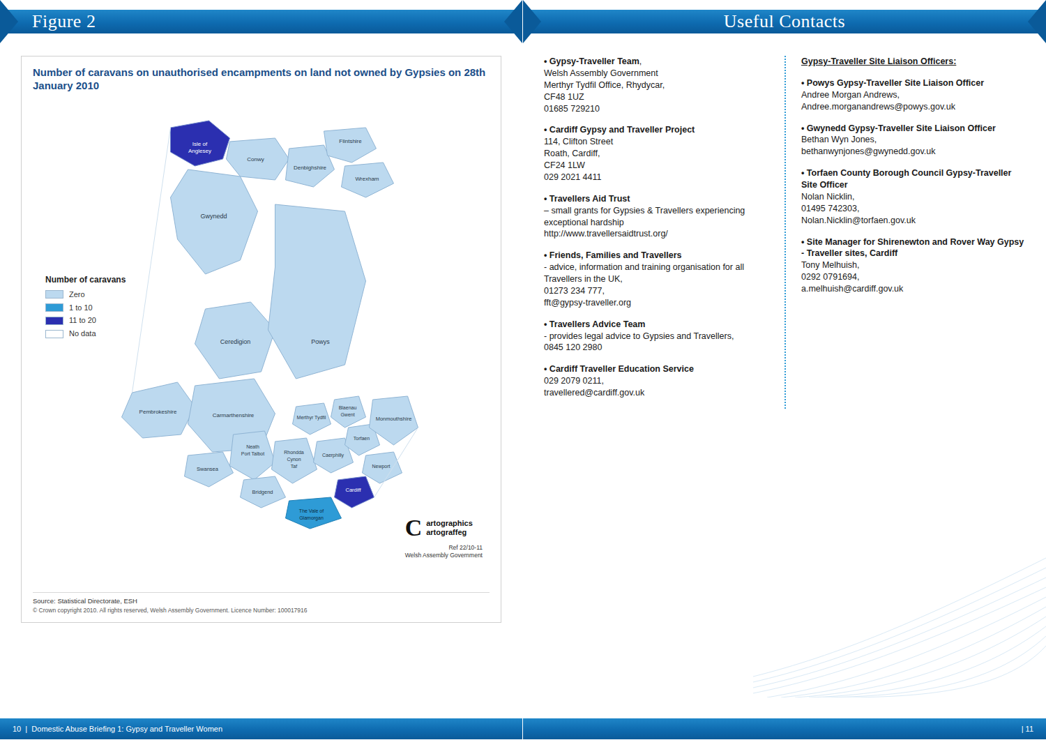Figure 2
Number of caravans on unauthorised encampments on land not owned by Gypsies on 28th January 2010
Isle of Anglesey Conwy Denbighshire Flintshire Wrexham Gwynedd Ceredigion Powys Pembrokeshire Carmarthenshire Swansea Neath Port Talbot Bridgend Rhondda Cynon Taf Merthyr Tydfil Blaenau Gwent Caerphilly Torfaen Monmouthshire Newport Cardiff The Vale of Glamorgan
Number of caravans
Zero
1 to 10
11 to 20
No data
C artographics
artograffeg
Ref 22/10-11
Welsh Assembly Government
Source: Statistical Directorate, ESH © Crown copyright 2010. All rights reserved, Welsh Assembly Government. Licence Number: 100017916
10 | Domestic Abuse Briefing 1: Gypsy and Traveller Women
Useful Contacts
• Gypsy-Traveller Team,
Welsh Assembly Government
Merthyr Tydfil Office, Rhydycar,
CF48 1UZ
01685 729210
• Cardiff Gypsy and Traveller Project
114, Clifton Street
Roath, Cardiff,
CF24 1LW
029 2021 4411
• Travellers Aid Trust
– small grants for Gypsies & Travellers experiencing exceptional hardship
http://www.travellersaidtrust.org/
• Friends, Families and Travellers
- advice, information and training organisation for all Travellers in the UK,
01273 234 777,
fft@gypsy-traveller.org
• Travellers Advice Team
- provides legal advice to Gypsies and Travellers,
0845 120 2980
• Cardiff Traveller Education Service
029 2079 0211,
travellered@cardiff.gov.uk
Gypsy-Traveller Site Liaison Officers:
• Powys Gypsy-Traveller Site Liaison Officer
Andree Morgan Andrews,
Andree.morganandrews@powys.gov.uk
• Gwynedd Gypsy-Traveller Site Liaison Officer
Bethan Wyn Jones,
bethanwynjones@gwynedd.gov.uk
• Torfaen County Borough Council Gypsy-Traveller Site Officer
Nolan Nicklin,
01495 742303,
Nolan.Nicklin@torfaen.gov.uk
• Site Manager for Shirenewton and Rover Way Gypsy - Traveller sites, Cardiff
Tony Melhuish,
0292 0791694,
a.melhuish@cardiff.gov.uk
| 11